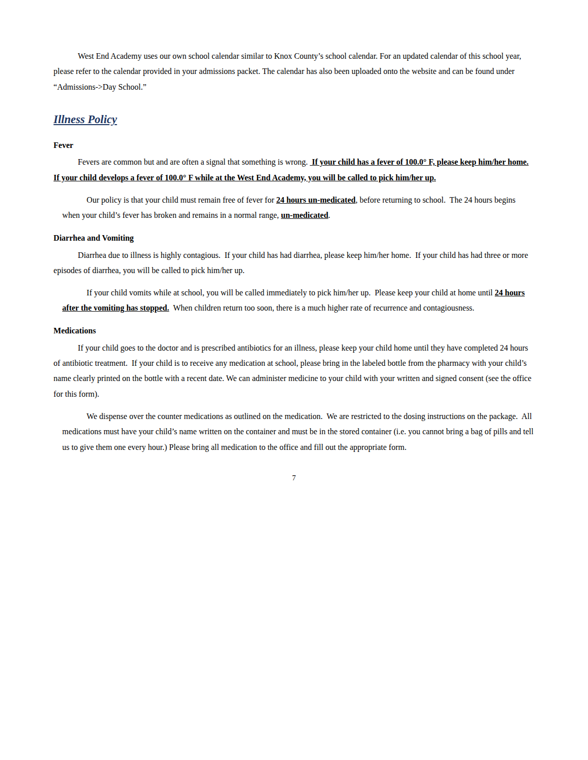West End Academy uses our own school calendar similar to Knox County’s school calendar. For an updated calendar of this school year, please refer to the calendar provided in your admissions packet. The calendar has also been uploaded onto the website and can be found under “Admissions->Day School.”
Illness Policy
Fever
Fevers are common but and are often a signal that something is wrong. If your child has a fever of 100.0° F, please keep him/her home. If your child develops a fever of 100.0° F while at the West End Academy, you will be called to pick him/her up.
Our policy is that your child must remain free of fever for 24 hours un-medicated, before returning to school. The 24 hours begins when your child’s fever has broken and remains in a normal range, un-medicated.
Diarrhea and Vomiting
Diarrhea due to illness is highly contagious. If your child has had diarrhea, please keep him/her home. If your child has had three or more episodes of diarrhea, you will be called to pick him/her up.
If your child vomits while at school, you will be called immediately to pick him/her up. Please keep your child at home until 24 hours after the vomiting has stopped. When children return too soon, there is a much higher rate of recurrence and contagiousness.
Medications
If your child goes to the doctor and is prescribed antibiotics for an illness, please keep your child home until they have completed 24 hours of antibiotic treatment. If your child is to receive any medication at school, please bring in the labeled bottle from the pharmacy with your child’s name clearly printed on the bottle with a recent date. We can administer medicine to your child with your written and signed consent (see the office for this form).
We dispense over the counter medications as outlined on the medication. We are restricted to the dosing instructions on the package. All medications must have your child’s name written on the container and must be in the stored container (i.e. you cannot bring a bag of pills and tell us to give them one every hour.) Please bring all medication to the office and fill out the appropriate form.
7